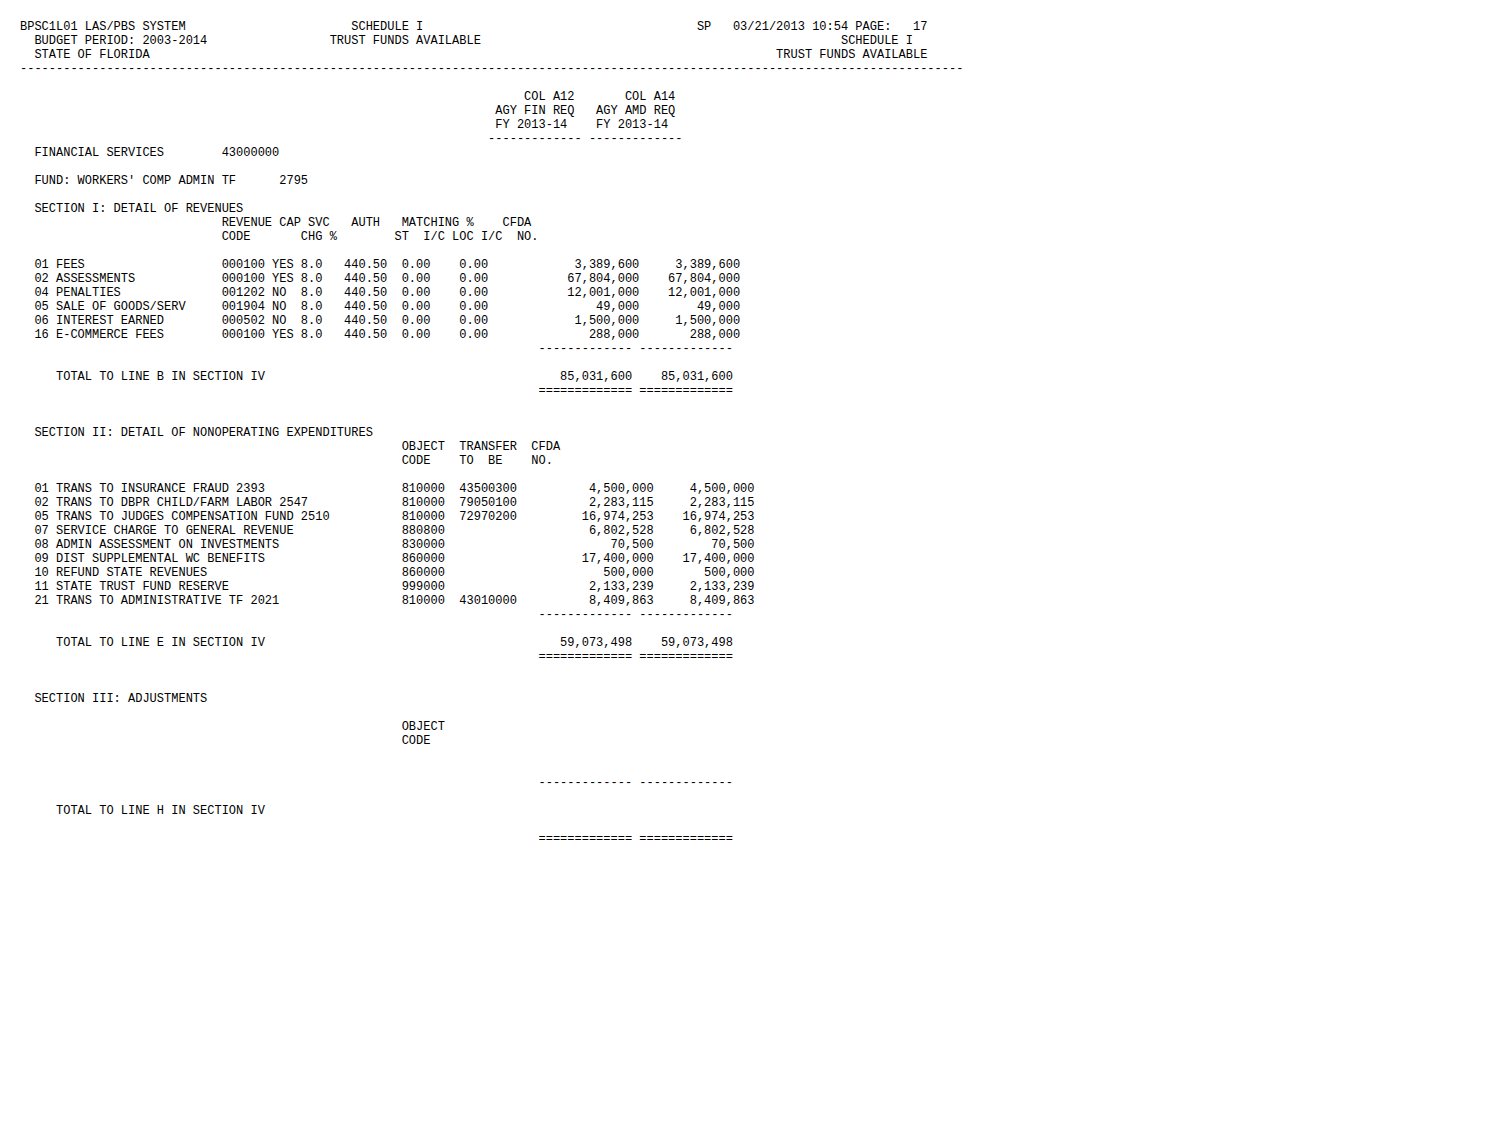BPSC1L01 LAS/PBS SYSTEM SCHEDULE I SP 03/21/2013 10:54 PAGE: 17 BUDGET PERIOD: 2003-2014 TRUST FUNDS AVAILABLE SCHEDULE I STATE OF FLORIDA TRUST FUNDS AVAILABLE ----------------------------------------------------------------------------------------------------------------------------------- COL A12 COL A14 AGY FIN REQ AGY AMD REQ FY 2013-14 FY 2013-14 ------------- ------------- FINANCIAL SERVICES 43000000 FUND: WORKERS' COMP ADMIN TF 2795 SECTION I: DETAIL OF REVENUES REVENUE CAP SVC AUTH MATCHING % CFDA CODE CHG % ST I/C LOC I/C NO. 01 FEES 000100 YES 8.0 440.50 0.00 0.00 3,389,600 3,389,600 02 ASSESSMENTS 000100 YES 8.0 440.50 0.00 0.00 67,804,000 67,804,000 04 PENALTIES 001202 NO 8.0 440.50 0.00 0.00 12,001,000 12,001,000 05 SALE OF GOODS/SERV 001904 NO 8.0 440.50 0.00 0.00 49,000 49,000 06 INTEREST EARNED 000502 NO 8.0 440.50 0.00 0.00 1,500,000 1,500,000 16 E-COMMERCE FEES 000100 YES 8.0 440.50 0.00 0.00 288,000 288,000 ------------- ------------- TOTAL TO LINE B IN SECTION IV 85,031,600 85,031,600 ============= ============= SECTION II: DETAIL OF NONOPERATING EXPENDITURES OBJECT TRANSFER CFDA CODE TO BE NO. 01 TRANS TO INSURANCE FRAUD 2393 810000 43500300 4,500,000 4,500,000 02 TRANS TO DBPR CHILD/FARM LABOR 2547 810000 79050100 2,283,115 2,283,115 05 TRANS TO JUDGES COMPENSATION FUND 2510 810000 72970200 16,974,253 16,974,253 07 SERVICE CHARGE TO GENERAL REVENUE 880800 6,802,528 6,802,528 08 ADMIN ASSESSMENT ON INVESTMENTS 830000 70,500 70,500 09 DIST SUPPLEMENTAL WC BENEFITS 860000 17,400,000 17,400,000 10 REFUND STATE REVENUES 860000 500,000 500,000 11 STATE TRUST FUND RESERVE 999000 2,133,239 2,133,239 21 TRANS TO ADMINISTRATIVE TF 2021 810000 43010000 8,409,863 8,409,863 ------------- ------------- TOTAL TO LINE E IN SECTION IV 59,073,498 59,073,498 ============= ============= SECTION III: ADJUSTMENTS OBJECT CODE ------------- ------------- TOTAL TO LINE H IN SECTION IV ============= =============